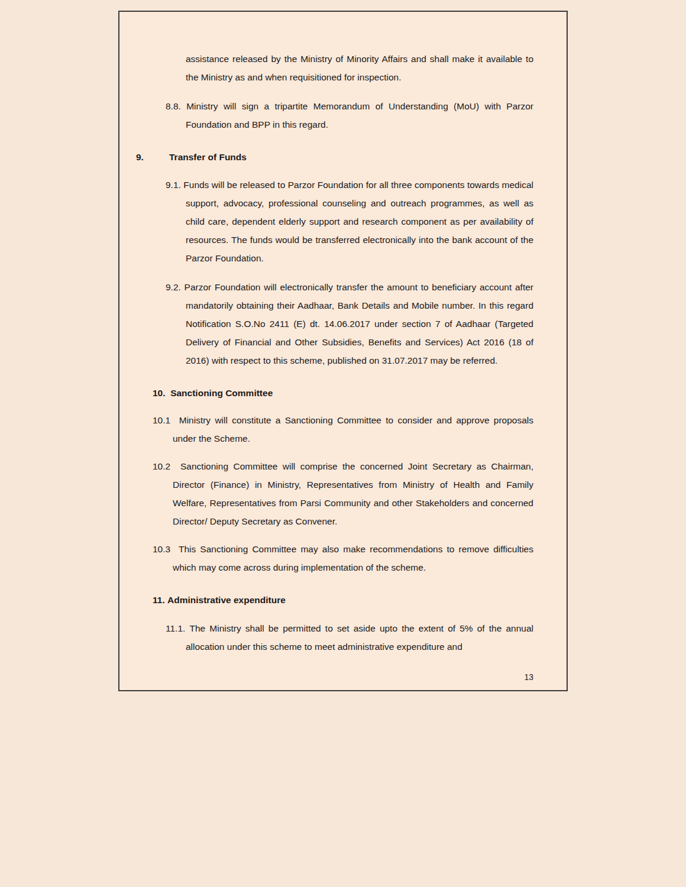assistance released by the Ministry of Minority Affairs and shall make it available to the Ministry as and when requisitioned for inspection.
8.8. Ministry will sign a tripartite Memorandum of Understanding (MoU) with Parzor Foundation and BPP in this regard.
9. Transfer of Funds
9.1. Funds will be released to Parzor Foundation for all three components towards medical support, advocacy, professional counseling and outreach programmes, as well as child care, dependent elderly support and research component as per availability of resources. The funds would be transferred electronically into the bank account of the Parzor Foundation.
9.2. Parzor Foundation will electronically transfer the amount to beneficiary account after mandatorily obtaining their Aadhaar, Bank Details and Mobile number. In this regard Notification S.O.No 2411 (E) dt. 14.06.2017 under section 7 of Aadhaar (Targeted Delivery of Financial and Other Subsidies, Benefits and Services) Act 2016 (18 of 2016) with respect to this scheme, published on 31.07.2017 may be referred.
10. Sanctioning Committee
10.1 Ministry will constitute a Sanctioning Committee to consider and approve proposals under the Scheme.
10.2 Sanctioning Committee will comprise the concerned Joint Secretary as Chairman, Director (Finance) in Ministry, Representatives from Ministry of Health and Family Welfare, Representatives from Parsi Community and other Stakeholders and concerned Director/ Deputy Secretary as Convener.
10.3 This Sanctioning Committee may also make recommendations to remove difficulties which may come across during implementation of the scheme.
11. Administrative expenditure
11.1. The Ministry shall be permitted to set aside upto the extent of 5% of the annual allocation under this scheme to meet administrative expenditure and
13